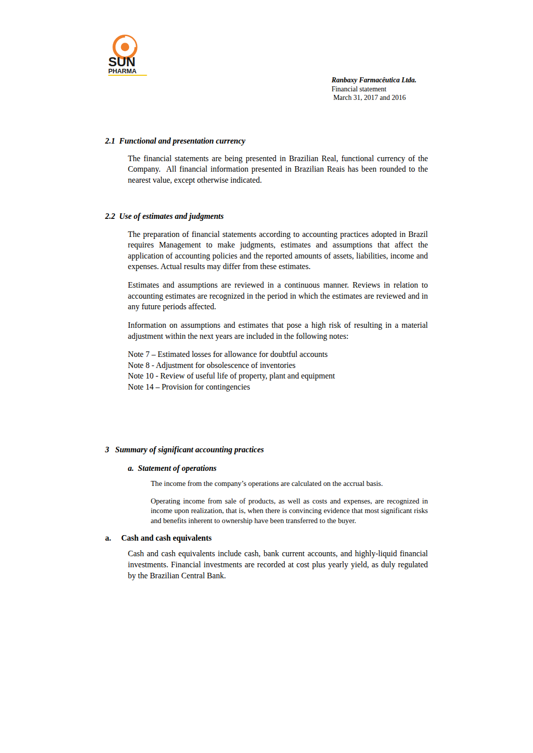SUN PHARMA
Ranbaxy Farmacêutica Ltda.
Financial statement
March 31, 2017 and 2016
2.1 Functional and presentation currency
The financial statements are being presented in Brazilian Real, functional currency of the Company. All financial information presented in Brazilian Reais has been rounded to the nearest value, except otherwise indicated.
2.2 Use of estimates and judgments
The preparation of financial statements according to accounting practices adopted in Brazil requires Management to make judgments, estimates and assumptions that affect the application of accounting policies and the reported amounts of assets, liabilities, income and expenses. Actual results may differ from these estimates.
Estimates and assumptions are reviewed in a continuous manner. Reviews in relation to accounting estimates are recognized in the period in which the estimates are reviewed and in any future periods affected.
Information on assumptions and estimates that pose a high risk of resulting in a material adjustment within the next years are included in the following notes:
Note 7 – Estimated losses for allowance for doubtful accounts
Note 8 - Adjustment for obsolescence of inventories
Note 10 - Review of useful life of property, plant and equipment
Note 14 – Provision for contingencies
3 Summary of significant accounting practices
a. Statement of operations
The income from the company’s operations are calculated on the accrual basis.
Operating income from sale of products, as well as costs and expenses, are recognized in income upon realization, that is, when there is convincing evidence that most significant risks and benefits inherent to ownership have been transferred to the buyer.
a. Cash and cash equivalents
Cash and cash equivalents include cash, bank current accounts, and highly-liquid financial investments. Financial investments are recorded at cost plus yearly yield, as duly regulated by the Brazilian Central Bank.